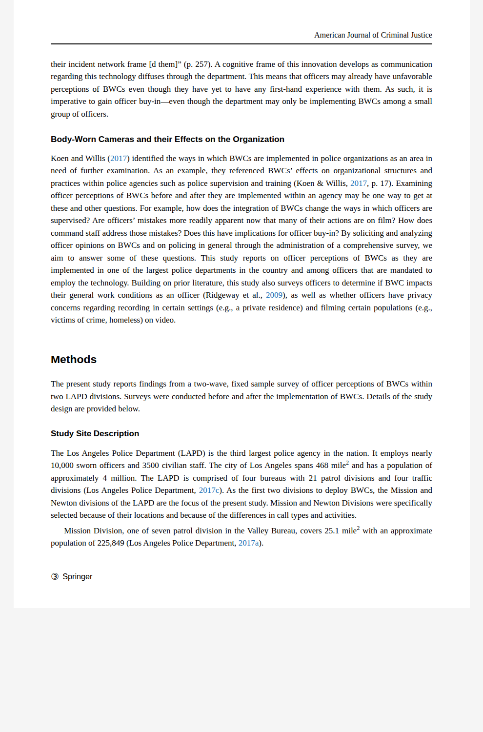American Journal of Criminal Justice
their incident network frame [d them]” (p. 257). A cognitive frame of this innovation develops as communication regarding this technology diffuses through the department. This means that officers may already have unfavorable perceptions of BWCs even though they have yet to have any first-hand experience with them. As such, it is imperative to gain officer buy-in—even though the department may only be implementing BWCs among a small group of officers.
Body-Worn Cameras and their Effects on the Organization
Koen and Willis (2017) identified the ways in which BWCs are implemented in police organizations as an area in need of further examination. As an example, they referenced BWCs’ effects on organizational structures and practices within police agencies such as police supervision and training (Koen & Willis, 2017, p. 17). Examining officer perceptions of BWCs before and after they are implemented within an agency may be one way to get at these and other questions. For example, how does the integration of BWCs change the ways in which officers are supervised? Are officers’ mistakes more readily apparent now that many of their actions are on film? How does command staff address those mistakes? Does this have implications for officer buy-in? By soliciting and analyzing officer opinions on BWCs and on policing in general through the administration of a comprehensive survey, we aim to answer some of these questions. This study reports on officer perceptions of BWCs as they are implemented in one of the largest police departments in the country and among officers that are mandated to employ the technology. Building on prior literature, this study also surveys officers to determine if BWC impacts their general work conditions as an officer (Ridgeway et al., 2009), as well as whether officers have privacy concerns regarding recording in certain settings (e.g., a private residence) and filming certain populations (e.g., victims of crime, homeless) on video.
Methods
The present study reports findings from a two-wave, fixed sample survey of officer perceptions of BWCs within two LAPD divisions. Surveys were conducted before and after the implementation of BWCs. Details of the study design are provided below.
Study Site Description
The Los Angeles Police Department (LAPD) is the third largest police agency in the nation. It employs nearly 10,000 sworn officers and 3500 civilian staff. The city of Los Angeles spans 468 mile2 and has a population of approximately 4 million. The LAPD is comprised of four bureaus with 21 patrol divisions and four traffic divisions (Los Angeles Police Department, 2017c). As the first two divisions to deploy BWCs, the Mission and Newton divisions of the LAPD are the focus of the present study. Mission and Newton Divisions were specifically selected because of their locations and because of the differences in call types and activities.
Mission Division, one of seven patrol division in the Valley Bureau, covers 25.1 mile2 with an approximate population of 225,849 (Los Angeles Police Department, 2017a).
③ Springer